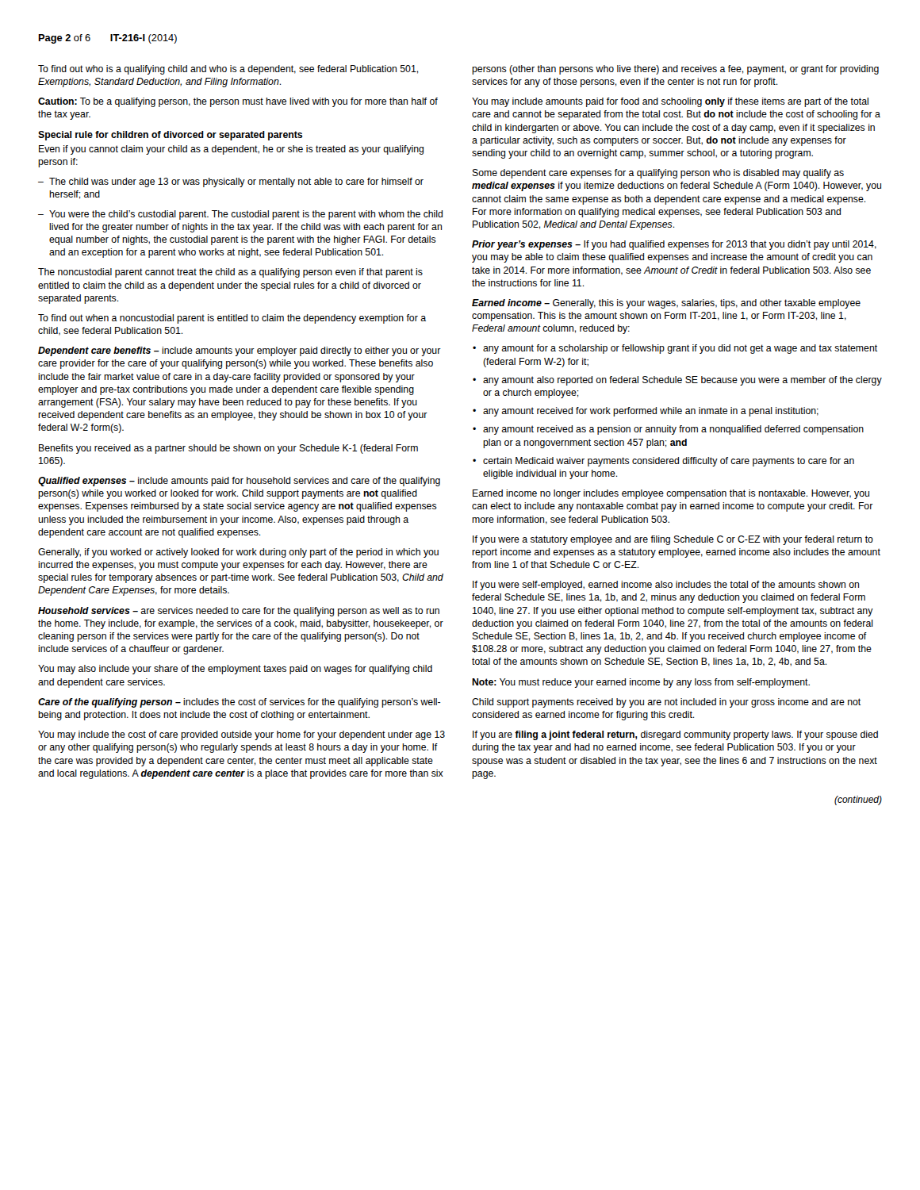Page 2 of 6 IT-216-I (2014)
To find out who is a qualifying child and who is a dependent, see federal Publication 501, Exemptions, Standard Deduction, and Filing Information.
Caution: To be a qualifying person, the person must have lived with you for more than half of the tax year.
Special rule for children of divorced or separated parents
Even if you cannot claim your child as a dependent, he or she is treated as your qualifying person if:
The child was under age 13 or was physically or mentally not able to care for himself or herself; and
You were the child’s custodial parent. The custodial parent is the parent with whom the child lived for the greater number of nights in the tax year. If the child was with each parent for an equal number of nights, the custodial parent is the parent with the higher FAGI. For details and an exception for a parent who works at night, see federal Publication 501.
The noncustodial parent cannot treat the child as a qualifying person even if that parent is entitled to claim the child as a dependent under the special rules for a child of divorced or separated parents.
To find out when a noncustodial parent is entitled to claim the dependency exemption for a child, see federal Publication 501.
Dependent care benefits – include amounts your employer paid directly to either you or your care provider for the care of your qualifying person(s) while you worked. These benefits also include the fair market value of care in a day-care facility provided or sponsored by your employer and pre-tax contributions you made under a dependent care flexible spending arrangement (FSA). Your salary may have been reduced to pay for these benefits. If you received dependent care benefits as an employee, they should be shown in box 10 of your federal W-2 form(s).
Benefits you received as a partner should be shown on your Schedule K-1 (federal Form 1065).
Qualified expenses – include amounts paid for household services and care of the qualifying person(s) while you worked or looked for work. Child support payments are not qualified expenses. Expenses reimbursed by a state social service agency are not qualified expenses unless you included the reimbursement in your income. Also, expenses paid through a dependent care account are not qualified expenses.
Generally, if you worked or actively looked for work during only part of the period in which you incurred the expenses, you must compute your expenses for each day. However, there are special rules for temporary absences or part-time work. See federal Publication 503, Child and Dependent Care Expenses, for more details.
Household services – are services needed to care for the qualifying person as well as to run the home. They include, for example, the services of a cook, maid, babysitter, housekeeper, or cleaning person if the services were partly for the care of the qualifying person(s). Do not include services of a chauffeur or gardener.
You may also include your share of the employment taxes paid on wages for qualifying child and dependent care services.
Care of the qualifying person – includes the cost of services for the qualifying person’s well-being and protection. It does not include the cost of clothing or entertainment.
You may include the cost of care provided outside your home for your dependent under age 13 or any other qualifying person(s) who regularly spends at least 8 hours a day in your home. If the care was provided by a dependent care center, the center must meet all applicable state and local regulations. A dependent care center is a place that provides care for more than six persons (other than persons who live there) and receives a fee, payment, or grant for providing services for any of those persons, even if the center is not run for profit.
You may include amounts paid for food and schooling only if these items are part of the total care and cannot be separated from the total cost. But do not include the cost of schooling for a child in kindergarten or above. You can include the cost of a day camp, even if it specializes in a particular activity, such as computers or soccer. But, do not include any expenses for sending your child to an overnight camp, summer school, or a tutoring program.
Some dependent care expenses for a qualifying person who is disabled may qualify as medical expenses if you itemize deductions on federal Schedule A (Form 1040). However, you cannot claim the same expense as both a dependent care expense and a medical expense. For more information on qualifying medical expenses, see federal Publication 503 and Publication 502, Medical and Dental Expenses.
Prior year’s expenses – If you had qualified expenses for 2013 that you didn’t pay until 2014, you may be able to claim these qualified expenses and increase the amount of credit you can take in 2014. For more information, see Amount of Credit in federal Publication 503. Also see the instructions for line 11.
Earned income – Generally, this is your wages, salaries, tips, and other taxable employee compensation. This is the amount shown on Form IT-201, line 1, or Form IT-203, line 1, Federal amount column, reduced by:
any amount for a scholarship or fellowship grant if you did not get a wage and tax statement (federal Form W-2) for it;
any amount also reported on federal Schedule SE because you were a member of the clergy or a church employee;
any amount received for work performed while an inmate in a penal institution;
any amount received as a pension or annuity from a nonqualified deferred compensation plan or a nongovernment section 457 plan; and
certain Medicaid waiver payments considered difficulty of care payments to care for an eligible individual in your home.
Earned income no longer includes employee compensation that is nontaxable. However, you can elect to include any nontaxable combat pay in earned income to compute your credit. For more information, see federal Publication 503.
If you were a statutory employee and are filing Schedule C or C-EZ with your federal return to report income and expenses as a statutory employee, earned income also includes the amount from line 1 of that Schedule C or C-EZ.
If you were self-employed, earned income also includes the total of the amounts shown on federal Schedule SE, lines 1a, 1b, and 2, minus any deduction you claimed on federal Form 1040, line 27. If you use either optional method to compute self-employment tax, subtract any deduction you claimed on federal Form 1040, line 27, from the total of the amounts on federal Schedule SE, Section B, lines 1a, 1b, 2, and 4b. If you received church employee income of $108.28 or more, subtract any deduction you claimed on federal Form 1040, line 27, from the total of the amounts shown on Schedule SE, Section B, lines 1a, 1b, 2, 4b, and 5a.
Note: You must reduce your earned income by any loss from self-employment.
Child support payments received by you are not included in your gross income and are not considered as earned income for figuring this credit.
If you are filing a joint federal return, disregard community property laws. If your spouse died during the tax year and had no earned income, see federal Publication 503. If you or your spouse was a student or disabled in the tax year, see the lines 6 and 7 instructions on the next page.
(continued)